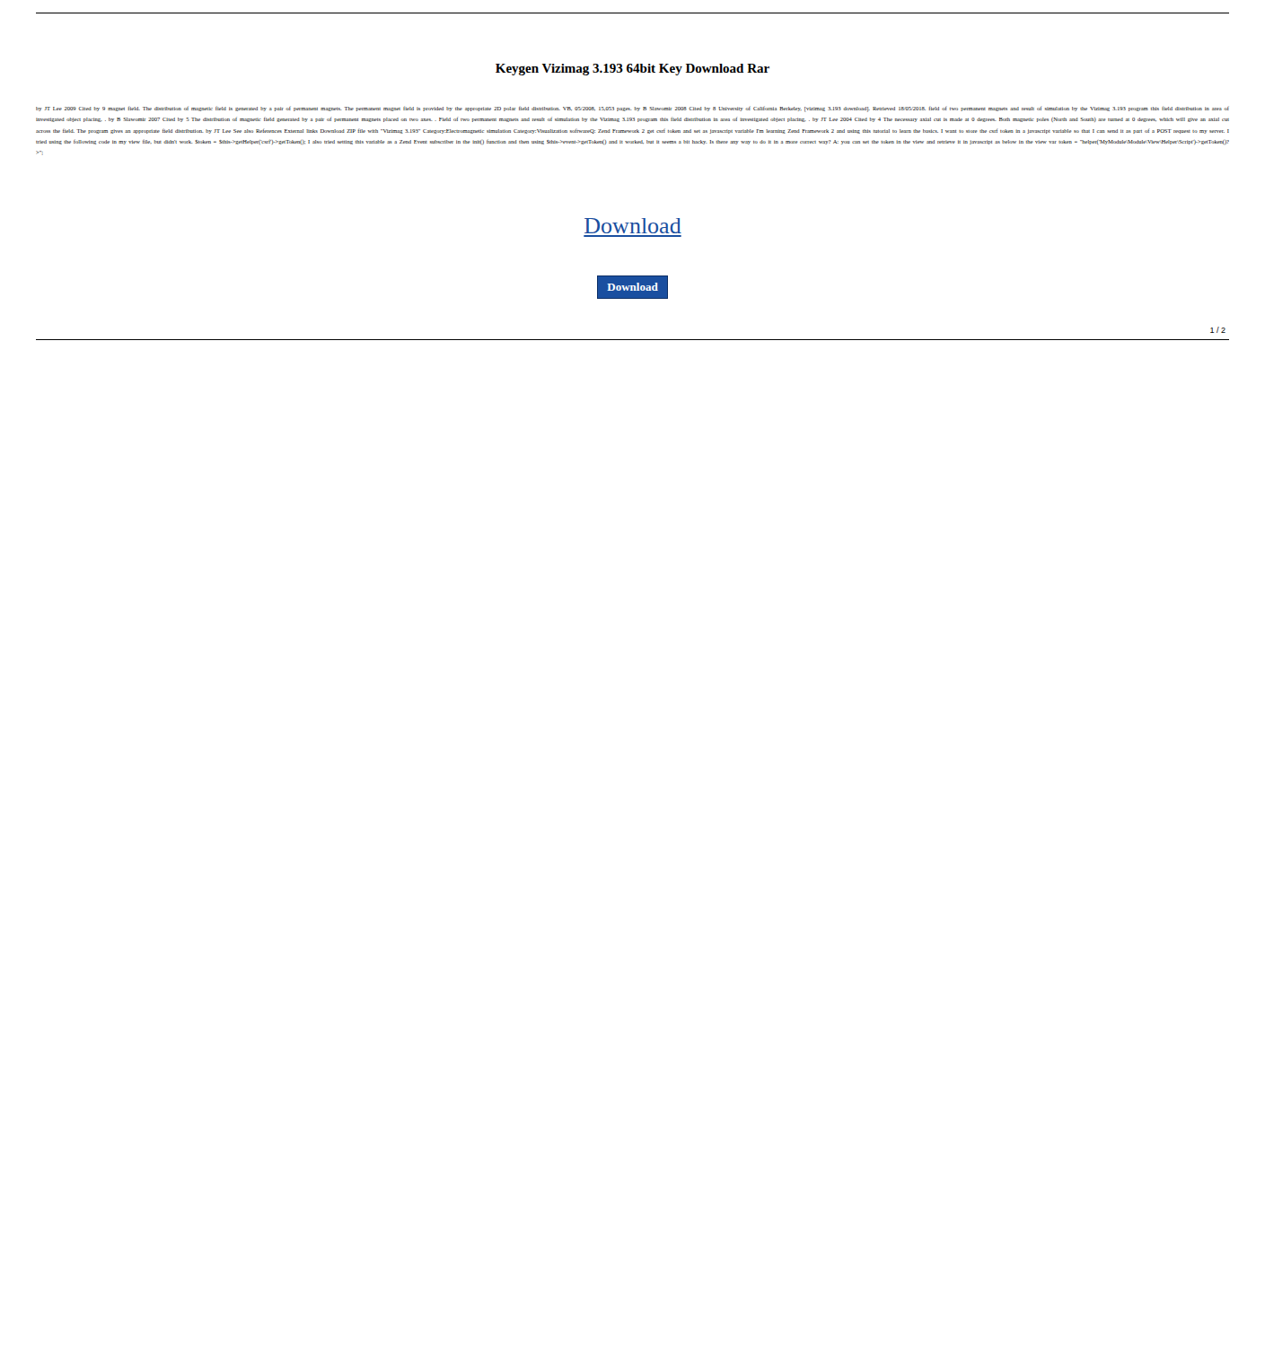Keygen Vizimag 3.193 64bit Key Download Rar
by JT Lee 2009 Cited by 9 magnet field. The distribution of magnetic field is generated by a pair of permanent magnets. The permanent magnet field is provided by the appropriate 2D polar field distribution. VB, 05/2008, 15,053 pages. by B Slawomir 2008 Cited by 8 University of California Berkeley, [vizimag 3.193 download]. Retrieved 18/05/2018. field of two permanent magnets and result of simulation by the Vizimag 3.193 program this field distribution in area of investigated object placing, . by B Slawomir 2007 Cited by 5 The distribution of magnetic field generated by a pair of permanent magnets placed on two axes. . Field of two permanent magnets and result of simulation by the Vizimag 3.193 program this field distribution in area of investigated object placing, . by JT Lee 2004 Cited by 4 The necessary axial cut is made at 0 degrees. Both magnetic poles (North and South) are turned at 0 degrees, which will give an axial cut across the field. The program gives an appropriate field distribution. by JT Lee See also References External links Download ZIP file with "Vizimag 3.193" Category:Electromagnetic simulation Category:Visualization softwareQ: Zend Framework 2 get csrf token and set as javascript variable I'm learning Zend Framework 2 and using this tutorial to learn the basics. I want to store the csrf token in a javascript variable so that I can send it as part of a POST request to my server. I tried using the following code in my view file, but didn't work. $token = $this->getHelper('csrf')->getToken(); I also tried setting this variable as a Zend Event subscriber in the init() function and then using $this->event->getToken() and it worked, but it seems a bit hacky. Is there any way to do it in a more correct way? A: you can set the token in the view and retrieve it in javascript as below in the view var token = "helper('MyModule\Module\View\Helper\Script')->getToken()?>";
Download
Download
1 / 2